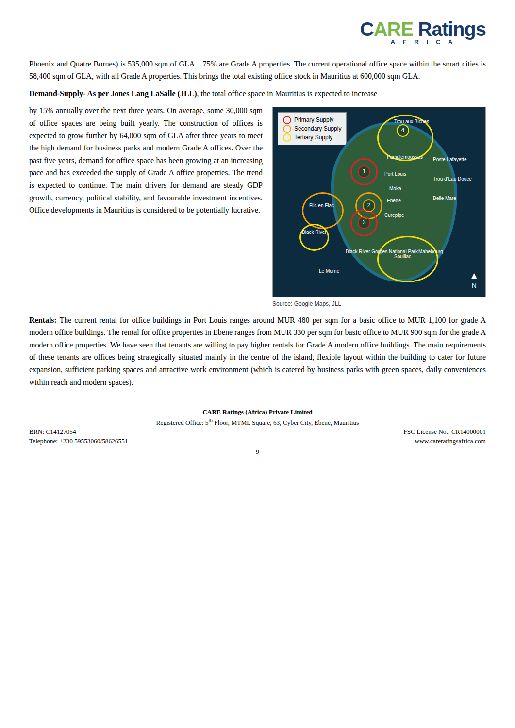CARE Ratings
A F R I C A
Phoenix and Quatre Bornes) is 535,000 sqm of GLA – 75% are Grade A properties. The current operational office space within the smart cities is 58,400 sqm of GLA, with all Grade A properties. This brings the total existing office stock in Mauritius at 600,000 sqm GLA.
Demand-Supply- As per Jones Lang LaSalle (JLL), the total office space in Mauritius is expected to increase
Primary Supply
Secondary Supply
Tertiary Supply
1
2
3
4
Trou aux Biches
Pamplemousses
Port Louis
Moka
Ebene
Curepipe
Flic en Flac
Black River
Black River Gorges National Park
Le Morne
Souillac
Mahebourg
Poste Lafayette
Trou d'Eau Douce
Belle Mare
▲
N
Source: Google Maps, JLL
by 15% annually over the next three years. On average, some 30,000 sqm of office spaces are being built yearly. The construction of offices is expected to grow further by 64,000 sqm of GLA after three years to meet the high demand for business parks and modern Grade A offices. Over the past five years, demand for office space has been growing at an increasing pace and has exceeded the supply of Grade A office properties. The trend is expected to continue. The main drivers for demand are steady GDP growth, currency, political stability, and favourable investment incentives. Office developments in Mauritius is considered to be potentially lucrative.
Rentals: The current rental for office buildings in Port Louis ranges around MUR 480 per sqm for a basic office to MUR 1,100 for grade A modern office buildings. The rental for office properties in Ebene ranges from MUR 330 per sqm for basic office to MUR 900 sqm for the grade A modern office properties. We have seen that tenants are willing to pay higher rentals for Grade A modern office buildings. The main requirements of these tenants are offices being strategically situated mainly in the centre of the island, flexible layout within the building to cater for future expansion, sufficient parking spaces and attractive work environment (which is catered by business parks with green spaces, daily conveniences within reach and modern spaces).
CARE Ratings (Africa) Private Limited
Registered Office: 5th Floor, MTML Square, 63, Cyber City, Ebene, Mauritius
BRN: C14127054 FSC License No.: CR14000001
Telephone: +230 59553060/58626551 www.careratingsafrica.com
9